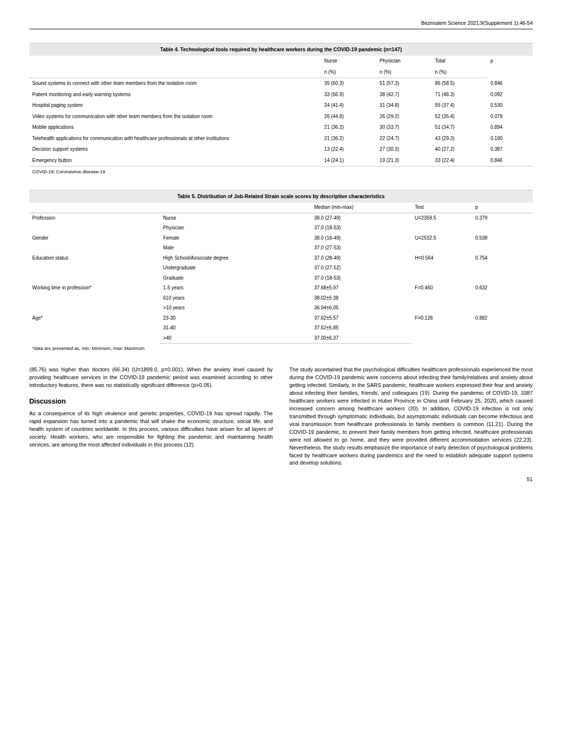Bezmialem Science 2021;9(Supplement 1):46-54
Table 4. Technological tools required by healthcare workers during the COVID-19 pandemic (n=147)
| | Nurse | Physician | Total | p |
| --- | --- | --- | --- | --- |
| | n (%) | n (%) | n (%) |
| Sound systems to connect with other team members from the isolation room | 35 (60.3) | 51 (57.3) | 86 (58.5) | 0.846 |
| Patient monitoring and early warning systems | 33 (56.9) | 38 (42.7) | 71 (48.3) | 0.092 |
| Hospital paging system | 24 (41.4) | 31 (34.8) | 55 (37.4) | 0.530 |
| Video systems for communication with other team members from the isolation room | 26 (44.8) | 26 (29.2) | 52 (35.4) | 0.079 |
| Mobile applications | 21 (36.2) | 30 (33.7) | 51 (34.7) | 0.894 |
| Telehealth applications for communication with healthcare professionals at other institutions | 21 (36.2) | 22 (24.7) | 43 (29.3) | 0.190 |
| Decision support systems | 13 (22.4) | 27 (30.3) | 40 (27.2) | 0.387 |
| Emergency button | 14 (24.1) | 19 (21.3) | 33 (22.4) | 0.846 |
| COVID-19: Coronavirus disease-19 |
Table 5. Distribution of Job-Related Strain scale scores by descriptive characteristics
| | | Median (min-max) | Test | p |
| --- | --- | --- | --- | --- |
| Profession | Nurse | 38.0 (27-49) | U=2359.5 | 0.379 |
| Physician | 37.0 (18-53) |
| Gender | Female | 38.0 (18-49) | U=2532.5 | 0.538 |
| Male | 37.0 (27-53) |
| Education status | High School/Associate degree | 37.0 (28-49) | H=0.564 | 0.754 |
| Undergraduate | 37.0 (27-52) |
| Graduate | 37.0 (18-53) |
| Working time in profession* | 1-5 years | 37.68±5.97 | F=0.460 | 0.632 |
| 610 years | 38.02±5.38 |
| >10 years | 36.94±6.05 |
| Age* | 23-30 | 37.62±5.57 | F=0.126 | 0.882 |
| 31-40 | 37.62±5.85 |
| >40 | 37.00±6.37 |
| *data are presented as, min: Minimum, max: Maximum |
(85,76) was higher than doctors (66.34) (U=1899.0, p=0.001). When the anxiety level caused by providing healthcare services in the COVID-19 pandemic period was examined according to other introductory features, there was no statistically significant difference (p>0.05).
Discussion
As a consequence of its high virulence and genetic properties, COVID-19 has spread rapidly. The rapid expansion has turned into a pandemic that will shake the economic structure, social life, and health system of countries worldwide. In this process, various difficulties have arisen for all layers of society. Health workers, who are responsible for fighting the pandemic and maintaining health services, are among the most affected individuals in this process (12).
The study ascertained that the psychological difficulties healthcare professionals experienced the most during the COVID-19 pandemic were concerns about infecting their family/relatives and anxiety about getting infected. Similarly, in the SARS pandemic, healthcare workers expressed their fear and anxiety about infecting their families, friends, and colleagues (19). During the pandemic of COVID-19, 3387 healthcare workers were infected in Hubei Province in China until February 25, 2020, which caused increased concern among healthcare workers (20). In addition, COVID-19 infection is not only transmitted through symptomatic individuals, but asymptomatic individuals can become infectious and viral transmission from healthcare professionals to family members is common (11,21). During the COVID-19 pandemic, to prevent their family members from getting infected, healthcare professionals were not allowed to go home, and they were provided different accommodation services (22,23). Nevertheless, the study results emphasize the importance of early detection of psychological problems faced by healthcare workers during pandemics and the need to establish adequate support systems and develop solutions.
51